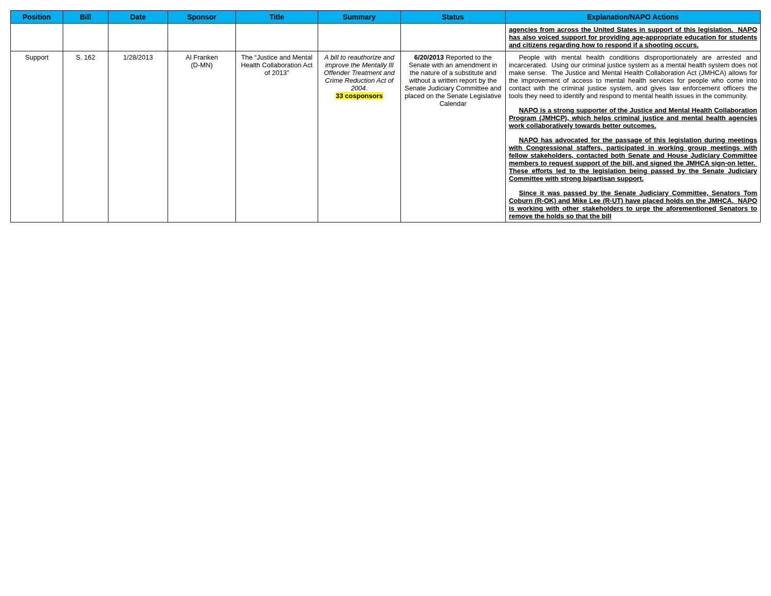| Position | Bill | Date | Sponsor | Title | Summary | Status | Explanation/NAPO Actions |
| --- | --- | --- | --- | --- | --- | --- | --- |
| | | | | | | | agencies from across the United States in support of this legislation. NAPO has also voiced support for providing age-appropriate education for students and citizens regarding how to respond if a shooting occurs. |
| Support | S. 162 | 1/28/2013 | Al Franken (D-MN) | The “Justice and Mental Health Collaboration Act of 2013” | A bill to reauthorize and improve the Mentally Ill Offender Treatment and Crime Reduction Act of 2004 . 33 cosponsors | 6/20/2013 Reported to the Senate with an amendment in the nature of a substitute and without a written report by the Senate Judiciary Committee and placed on the Senate Legislative Calendar | People with mental health conditions disproportionately are arrested and incarcerated. Using our criminal justice system as a mental health system does not make sense. The Justice and Mental Health Collaboration Act (JMHCA) allows for the improvement of access to mental health services for people who come into contact with the criminal justice system, and gives law enforcement officers the tools they need to identify and respond to mental health issues in the community. NAPO is a strong supporter of the Justice and Mental Health Collaboration Program (JMHCP), which helps criminal justice and mental health agencies work collaboratively towards better outcomes. NAPO has advocated for the passage of this legislation during meetings with Congressional staffers, participated in working group meetings with fellow stakeholders, contacted both Senate and House Judiciary Committee members to request support of the bill, and signed the JMHCA sign-on letter. These efforts led to the legislation being passed by the Senate Judiciary Committee with strong bipartisan support. Since it was passed by the Senate Judiciary Committee, Senators Tom Coburn (R-OK) and Mike Lee (R-UT) have placed holds on the JMHCA. NAPO is working with other stakeholders to urge the aforementioned Senators to remove the holds so that the bill |